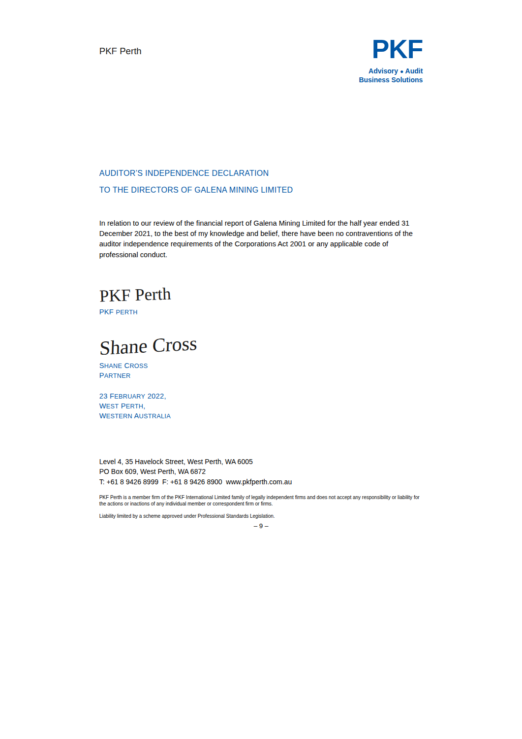PKF Perth
PKF
Advisory ● Audit
Business Solutions
AUDITOR’S INDEPENDENCE DECLARATION
TO THE DIRECTORS OF GALENA MINING LIMITED
In relation to our review of the financial report of Galena Mining Limited for the half year ended 31 December 2021, to the best of my knowledge and belief, there have been no contraventions of the auditor independence requirements of the Corporations Act 2001 or any applicable code of professional conduct.
PKF Perth
PKF PERTH
Shane Cross
SHANE CROSS
PARTNER
23 FEBRUARY 2022,
WEST PERTH,
WESTERN AUSTRALIA
Level 4, 35 Havelock Street, West Perth, WA 6005
PO Box 609, West Perth, WA 6872
T: +61 8 9426 8999 F: +61 8 9426 8900 www.pkfperth.com.au
PKF Perth is a member firm of the PKF International Limited family of legally independent firms and does not accept any responsibility or liability for the actions or inactions of any individual member or correspondent firm or firms.
Liability limited by a scheme approved under Professional Standards Legislation.
– 9 –